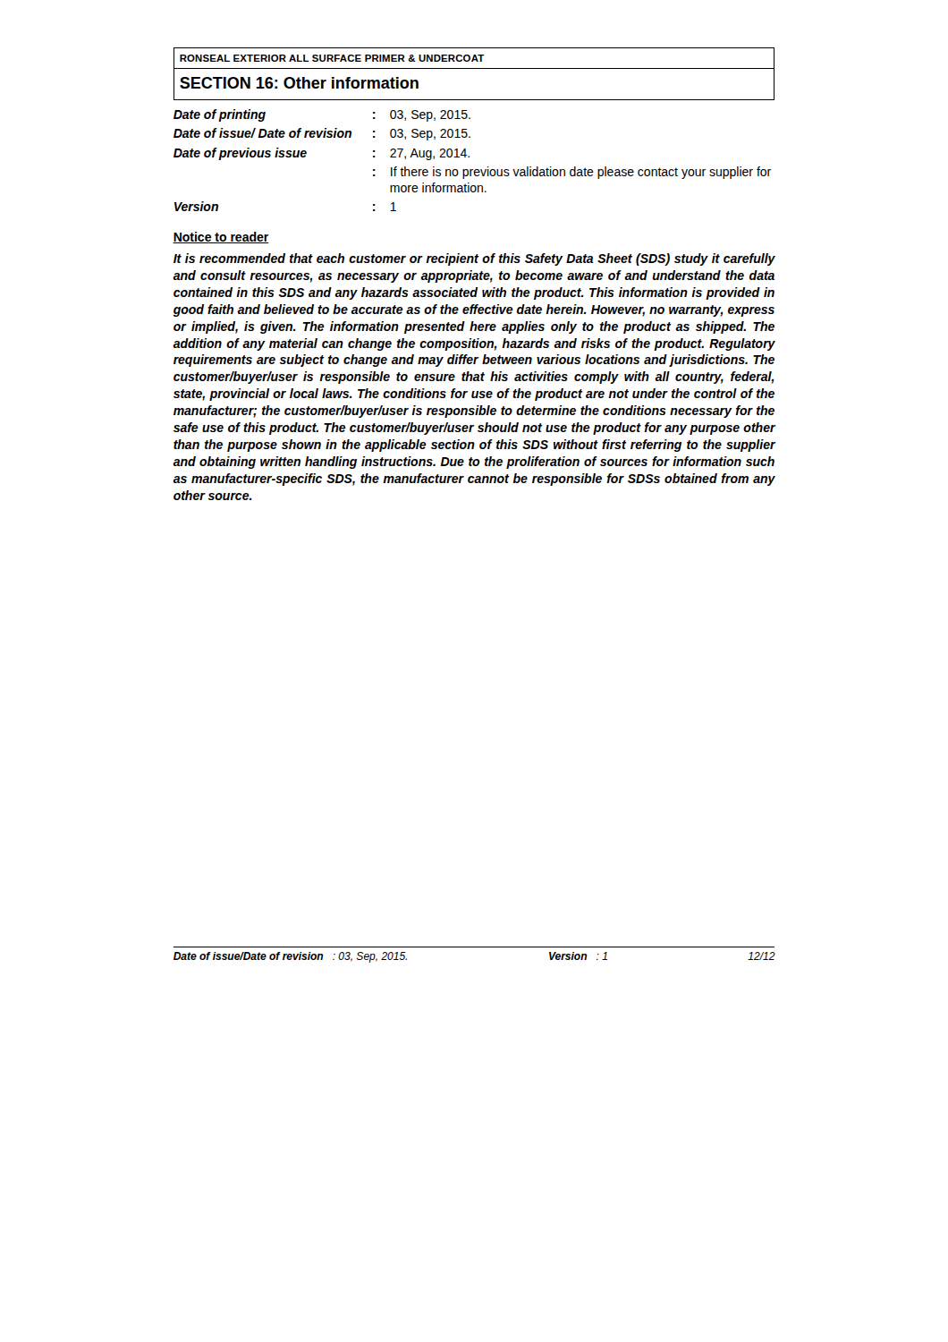RONSEAL EXTERIOR ALL SURFACE PRIMER & UNDERCOAT
SECTION 16: Other information
| Date of printing | : | 03, Sep, 2015. |
| Date of issue/ Date of revision | : | 03, Sep, 2015. |
| Date of previous issue | : | 27, Aug, 2014. |
| | : | If there is no previous validation date please contact your supplier for more information. |
| Version | : | 1 |
Notice to reader
It is recommended that each customer or recipient of this Safety Data Sheet (SDS) study it carefully and consult resources, as necessary or appropriate, to become aware of and understand the data contained in this SDS and any hazards associated with the product. This information is provided in good faith and believed to be accurate as of the effective date herein. However, no warranty, express or implied, is given. The information presented here applies only to the product as shipped. The addition of any material can change the composition, hazards and risks of the product. Regulatory requirements are subject to change and may differ between various locations and jurisdictions. The customer/buyer/user is responsible to ensure that his activities comply with all country, federal, state, provincial or local laws. The conditions for use of the product are not under the control of the manufacturer; the customer/buyer/user is responsible to determine the conditions necessary for the safe use of this product. The customer/buyer/user should not use the product for any purpose other than the purpose shown in the applicable section of this SDS without first referring to the supplier and obtaining written handling instructions. Due to the proliferation of sources for information such as manufacturer-specific SDS, the manufacturer cannot be responsible for SDSs obtained from any other source.
Date of issue/Date of revision : 03, Sep, 2015.
Version : 1
12/12